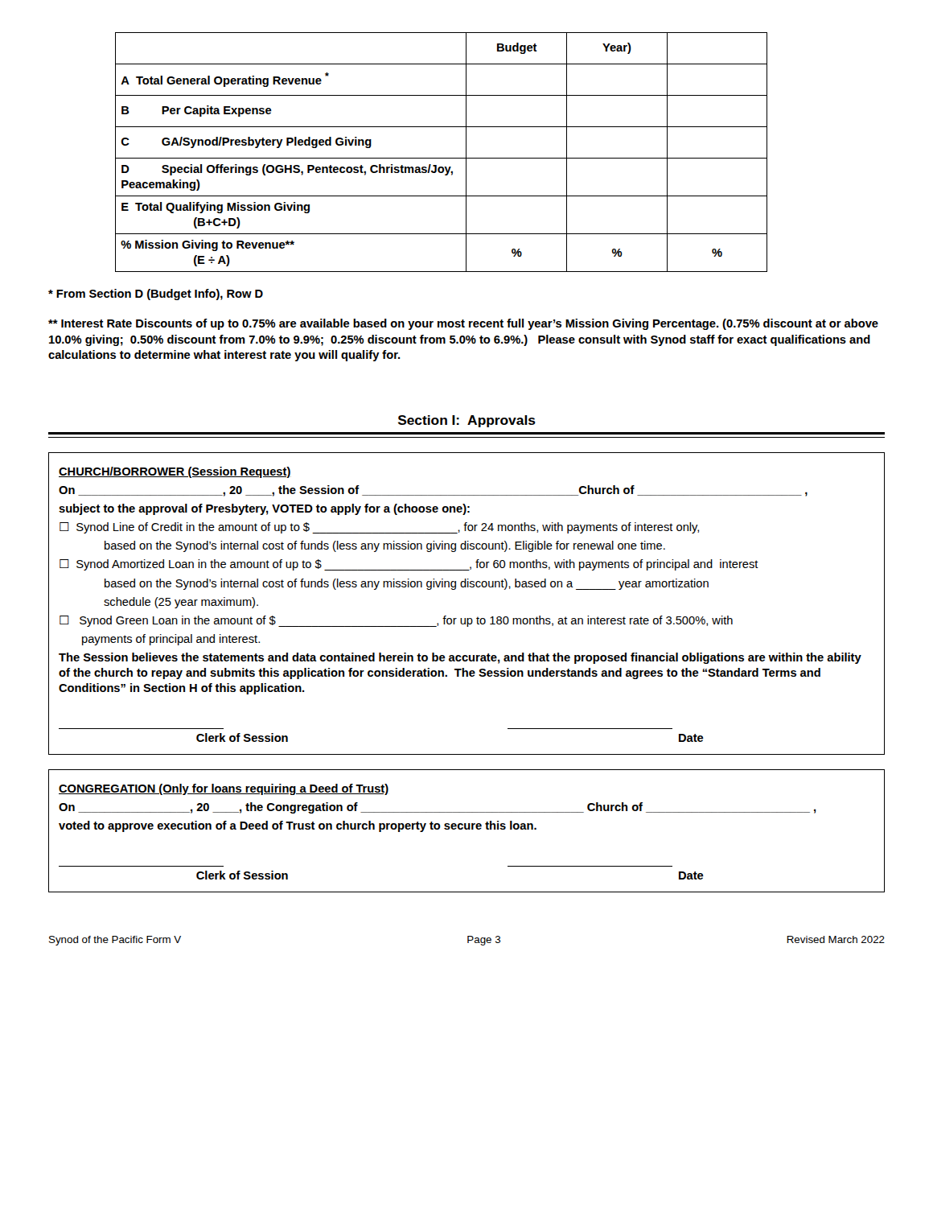| | Budget | Year) | |
| A Total General Operating Revenue * | | | |
| B Per Capita Expense | | | |
| C GA/Synod/Presbytery Pledged Giving | | | |
| D Special Offerings (OGHS, Pentecost, Christmas/Joy, Peacemaking) | | | |
| E Total Qualifying Mission Giving (B+C+D) | | | |
| % Mission Giving to Revenue** (E ÷ A) | % | % | % |
* From Section D (Budget Info), Row D
** Interest Rate Discounts of up to 0.75% are available based on your most recent full year’s Mission Giving Percentage. (0.75% discount at or above 10.0% giving; 0.50% discount from 7.0% to 9.9%; 0.25% discount from 5.0% to 6.9%.) Please consult with Synod staff for exact qualifications and calculations to determine what interest rate you will qualify for.
Section I: Approvals
CHURCH/BORROWER (Session Request)
On ______________________, 20 ____, the Session of _________________________________Church of _________________________ ,
subject to the approval of Presbytery, VOTED to apply for a (choose one):
☐ Synod Line of Credit in the amount of up to $ ______________________, for 24 months, with payments of interest only,
based on the Synod’s internal cost of funds (less any mission giving discount). Eligible for renewal one time.
☐ Synod Amortized Loan in the amount of up to $ ______________________, for 60 months, with payments of principal and interest
based on the Synod’s internal cost of funds (less any mission giving discount), based on a ______ year amortization
schedule (25 year maximum).
☐ Synod Green Loan in the amount of $ ________________________, for up to 180 months, at an interest rate of 3.500%, with
payments of principal and interest.
The Session believes the statements and data contained herein to be accurate, and that the proposed financial obligations are within the ability of the church to repay and submits this application for consideration. The Session understands and agrees to the “Standard Terms and Conditions” in Section H of this application.
Clerk of Session
Date
CONGREGATION (Only for loans requiring a Deed of Trust)
On _________________, 20 ____, the Congregation of __________________________________ Church of _________________________ ,
voted to approve execution of a Deed of Trust on church property to secure this loan.
Clerk of Session
Date
Synod of the Pacific Form V Page 3 Revised March 2022